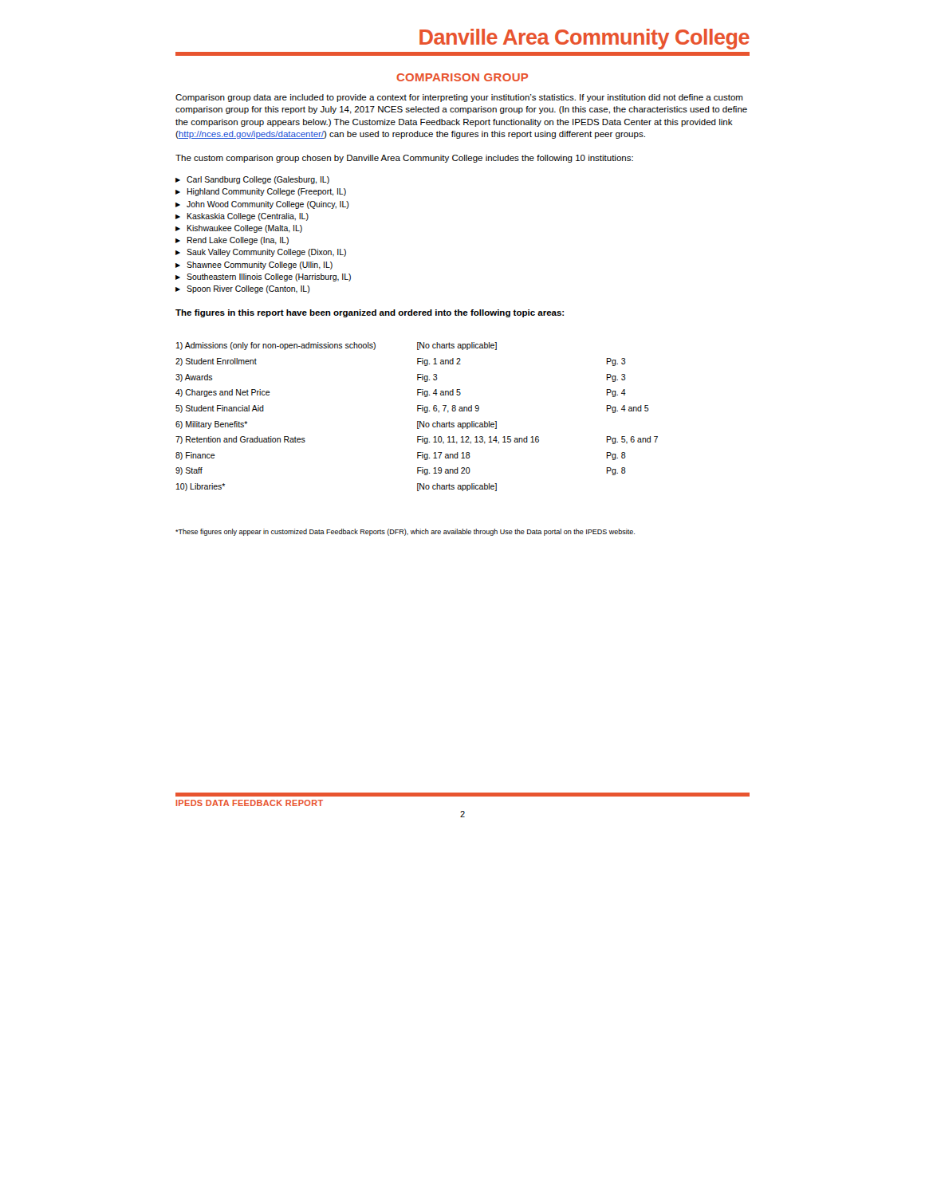Danville Area Community College
COMPARISON GROUP
Comparison group data are included to provide a context for interpreting your institution’s statistics. If your institution did not define a custom comparison group for this report by July 14, 2017 NCES selected a comparison group for you. (In this case, the characteristics used to define the comparison group appears below.) The Customize Data Feedback Report functionality on the IPEDS Data Center at this provided link (http://nces.ed.gov/ipeds/datacenter/) can be used to reproduce the figures in this report using different peer groups.
The custom comparison group chosen by Danville Area Community College includes the following 10 institutions:
Carl Sandburg College (Galesburg, IL)
Highland Community College (Freeport, IL)
John Wood Community College (Quincy, IL)
Kaskaskia College (Centralia, IL)
Kishwaukee College (Malta, IL)
Rend Lake College (Ina, IL)
Sauk Valley Community College (Dixon, IL)
Shawnee Community College (Ullin, IL)
Southeastern Illinois College (Harrisburg, IL)
Spoon River College (Canton, IL)
The figures in this report have been organized and ordered into the following topic areas:
| 1) Admissions (only for non-open-admissions schools) | [No charts applicable] | |
| 2) Student Enrollment | Fig. 1 and 2 | Pg. 3 |
| 3) Awards | Fig. 3 | Pg. 3 |
| 4) Charges and Net Price | Fig. 4 and 5 | Pg. 4 |
| 5) Student Financial Aid | Fig. 6, 7, 8 and 9 | Pg. 4 and 5 |
| 6) Military Benefits* | [No charts applicable] | |
| 7) Retention and Graduation Rates | Fig. 10, 11, 12, 13, 14, 15 and 16 | Pg. 5, 6 and 7 |
| 8) Finance | Fig. 17 and 18 | Pg. 8 |
| 9) Staff | Fig. 19 and 20 | Pg. 8 |
| 10) Libraries* | [No charts applicable] | |
*These figures only appear in customized Data Feedback Reports (DFR), which are available through Use the Data portal on the IPEDS website.
IPEDS DATA FEEDBACK REPORT
2